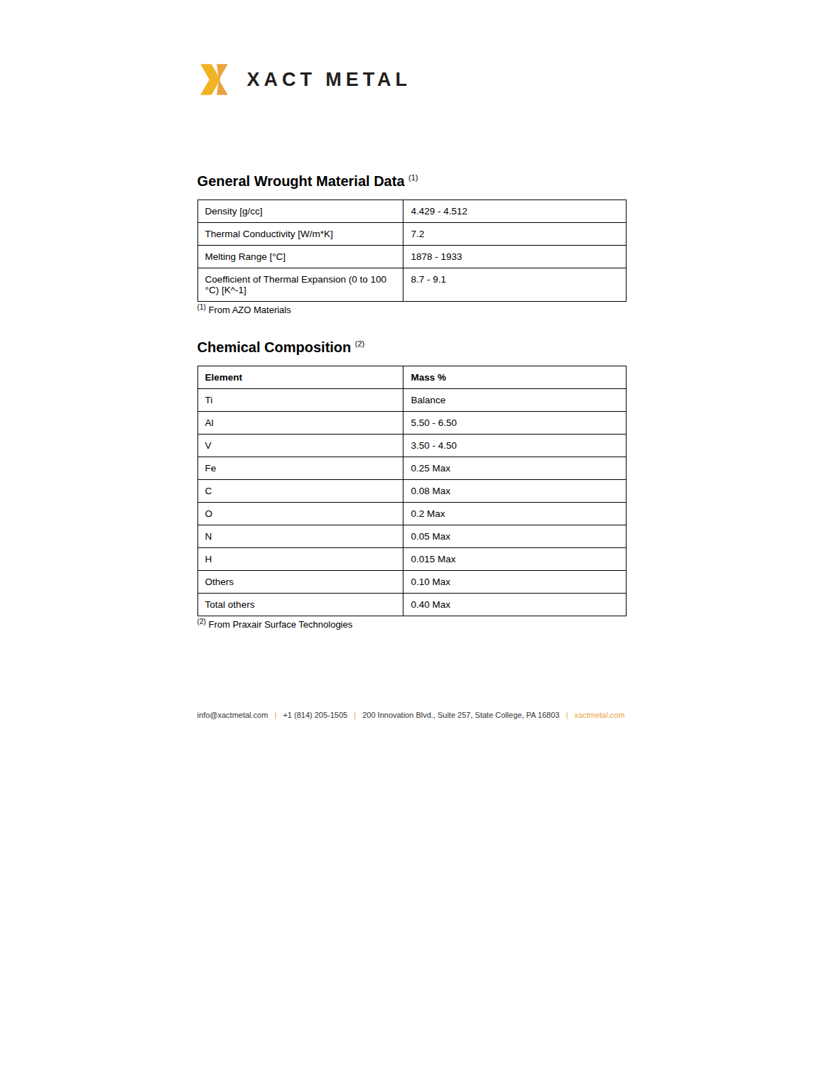XACT METAL
General Wrought Material Data (1)
| Density [g/cc] | 4.429 - 4.512 |
| Thermal Conductivity [W/m*K] | 7.2 |
| Melting Range [°C] | 1878 - 1933 |
| Coefficient of Thermal Expansion (0 to 100 °C) [K^-1] | 8.7 - 9.1 |
(1) From AZO Materials
Chemical Composition (2)
| Element | Mass % |
| --- | --- |
| Ti | Balance |
| Al | 5.50 - 6.50 |
| V | 3.50 - 4.50 |
| Fe | 0.25 Max |
| C | 0.08 Max |
| O | 0.2 Max |
| N | 0.05 Max |
| H | 0.015 Max |
| Others | 0.10 Max |
| Total others | 0.40 Max |
(2) From Praxair Surface Technologies
info@xactmetal.com | +1 (814) 205-1505 | 200 Innovation Blvd., Suite 257, State College, PA 16803 | xactmetal.com